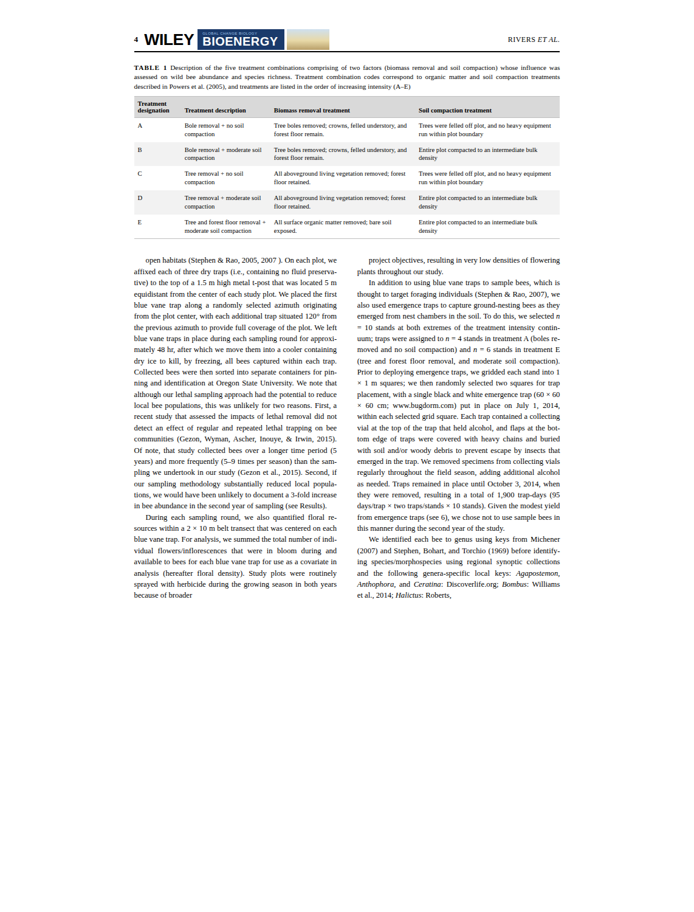4 WILEY GLOBAL CHANGE BIOLOGY BIOENERGY
RIVERS ET AL.
TABLE 1 Description of the five treatment combinations comprising of two factors (biomass removal and soil compaction) whose influence was assessed on wild bee abundance and species richness. Treatment combination codes correspond to organic matter and soil compaction treatments described in Powers et al. (2005), and treatments are listed in the order of increasing intensity (A–E)
| Treatment designation | Treatment description | Biomass removal treatment | Soil compaction treatment |
| --- | --- | --- | --- |
| A | Bole removal + no soil compaction | Tree boles removed; crowns, felled understory, and forest floor remain. | Trees were felled off plot, and no heavy equipment run within plot boundary |
| B | Bole removal + moderate soil compaction | Tree boles removed; crowns, felled understory, and forest floor remain. | Entire plot compacted to an intermediate bulk density |
| C | Tree removal + no soil compaction | All aboveground living vegetation removed; forest floor retained. | Trees were felled off plot, and no heavy equipment run within plot boundary |
| D | Tree removal + moderate soil compaction | All aboveground living vegetation removed; forest floor retained. | Entire plot compacted to an intermediate bulk density |
| E | Tree and forest floor removal + moderate soil compaction | All surface organic matter removed; bare soil exposed. | Entire plot compacted to an intermediate bulk density |
open habitats (Stephen & Rao, 2005, 2007 ). On each plot, we affixed each of three dry traps (i.e., containing no fluid preservative) to the top of a 1.5 m high metal t-post that was located 5 m equidistant from the center of each study plot. We placed the first blue vane trap along a randomly selected azimuth originating from the plot center, with each additional trap situated 120° from the previous azimuth to provide full coverage of the plot. We left blue vane traps in place during each sampling round for approximately 48 hr, after which we move them into a cooler containing dry ice to kill, by freezing, all bees captured within each trap. Collected bees were then sorted into separate containers for pinning and identification at Oregon State University. We note that although our lethal sampling approach had the potential to reduce local bee populations, this was unlikely for two reasons. First, a recent study that assessed the impacts of lethal removal did not detect an effect of regular and repeated lethal trapping on bee communities (Gezon, Wyman, Ascher, Inouye, & Irwin, 2015). Of note, that study collected bees over a longer time period (5 years) and more frequently (5–9 times per season) than the sampling we undertook in our study (Gezon et al., 2015). Second, if our sampling methodology substantially reduced local populations, we would have been unlikely to document a 3-fold increase in bee abundance in the second year of sampling (see Results).
During each sampling round, we also quantified floral resources within a 2 × 10 m belt transect that was centered on each blue vane trap. For analysis, we summed the total number of individual flowers/inflorescences that were in bloom during and available to bees for each blue vane trap for use as a covariate in analysis (hereafter floral density). Study plots were routinely sprayed with herbicide during the growing season in both years because of broader
project objectives, resulting in very low densities of flowering plants throughout our study.
In addition to using blue vane traps to sample bees, which is thought to target foraging individuals (Stephen & Rao, 2007), we also used emergence traps to capture ground-nesting bees as they emerged from nest chambers in the soil. To do this, we selected n = 10 stands at both extremes of the treatment intensity continuum; traps were assigned to n = 4 stands in treatment A (boles removed and no soil compaction) and n = 6 stands in treatment E (tree and forest floor removal, and moderate soil compaction). Prior to deploying emergence traps, we gridded each stand into 1 × 1 m squares; we then randomly selected two squares for trap placement, with a single black and white emergence trap (60 × 60 × 60 cm; www.bugdorm.com) put in place on July 1, 2014, within each selected grid square. Each trap contained a collecting vial at the top of the trap that held alcohol, and flaps at the bottom edge of traps were covered with heavy chains and buried with soil and/or woody debris to prevent escape by insects that emerged in the trap. We removed specimens from collecting vials regularly throughout the field season, adding additional alcohol as needed. Traps remained in place until October 3, 2014, when they were removed, resulting in a total of 1,900 trap-days (95 days/trap × two traps/stands × 10 stands). Given the modest yield from emergence traps (see 6), we chose not to use sample bees in this manner during the second year of the study.
We identified each bee to genus using keys from Michener (2007) and Stephen, Bohart, and Torchio (1969) before identifying species/morphospecies using regional synoptic collections and the following genera-specific local keys: Agapostemon, Anthophora, and Ceratina: Discoverlife.org; Bombus: Williams et al., 2014; Halictus: Roberts,